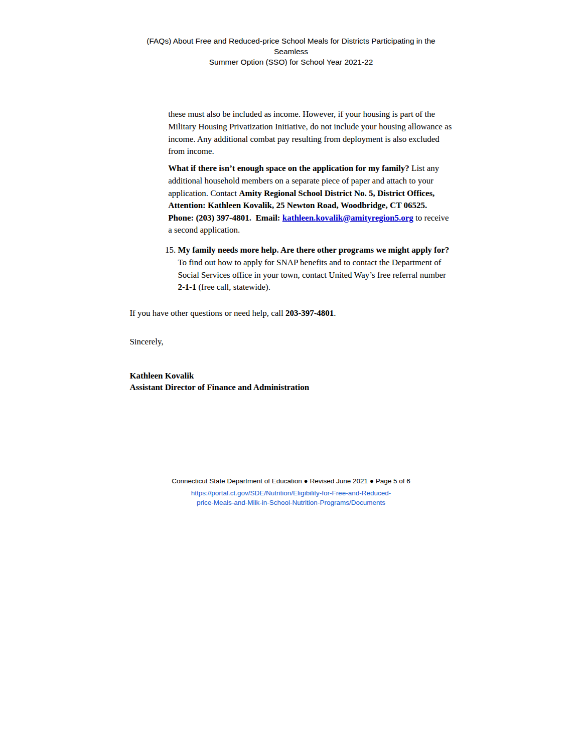(FAQs) About Free and Reduced-price School Meals for Districts Participating in the Seamless
Summer Option (SSO) for School Year 2021-22
these must also be included as income. However, if your housing is part of the Military Housing Privatization Initiative, do not include your housing allowance as income. Any additional combat pay resulting from deployment is also excluded from income.
What if there isn’t enough space on the application for my family? List any additional household members on a separate piece of paper and attach to your application. Contact Amity Regional School District No. 5, District Offices, Attention: Kathleen Kovalik, 25 Newton Road, Woodbridge, CT 06525. Phone: (203) 397-4801. Email: kathleen.kovalik@amityregion5.org to receive a second application.
My family needs more help. Are there other programs we might apply for? To find out how to apply for SNAP benefits and to contact the Department of Social Services office in your town, contact United Way’s free referral number 2-1-1 (free call, statewide).
If you have other questions or need help, call 203-397-4801.
Sincerely,
Kathleen Kovalik
Assistant Director of Finance and Administration
Connecticut State Department of Education ● Revised June 2021 ● Page 5 of 6
https://portal.ct.gov/SDE/Nutrition/Eligibility-for-Free-and-Reduced-
price-Meals-and-Milk-in-School-Nutrition-Programs/Documents